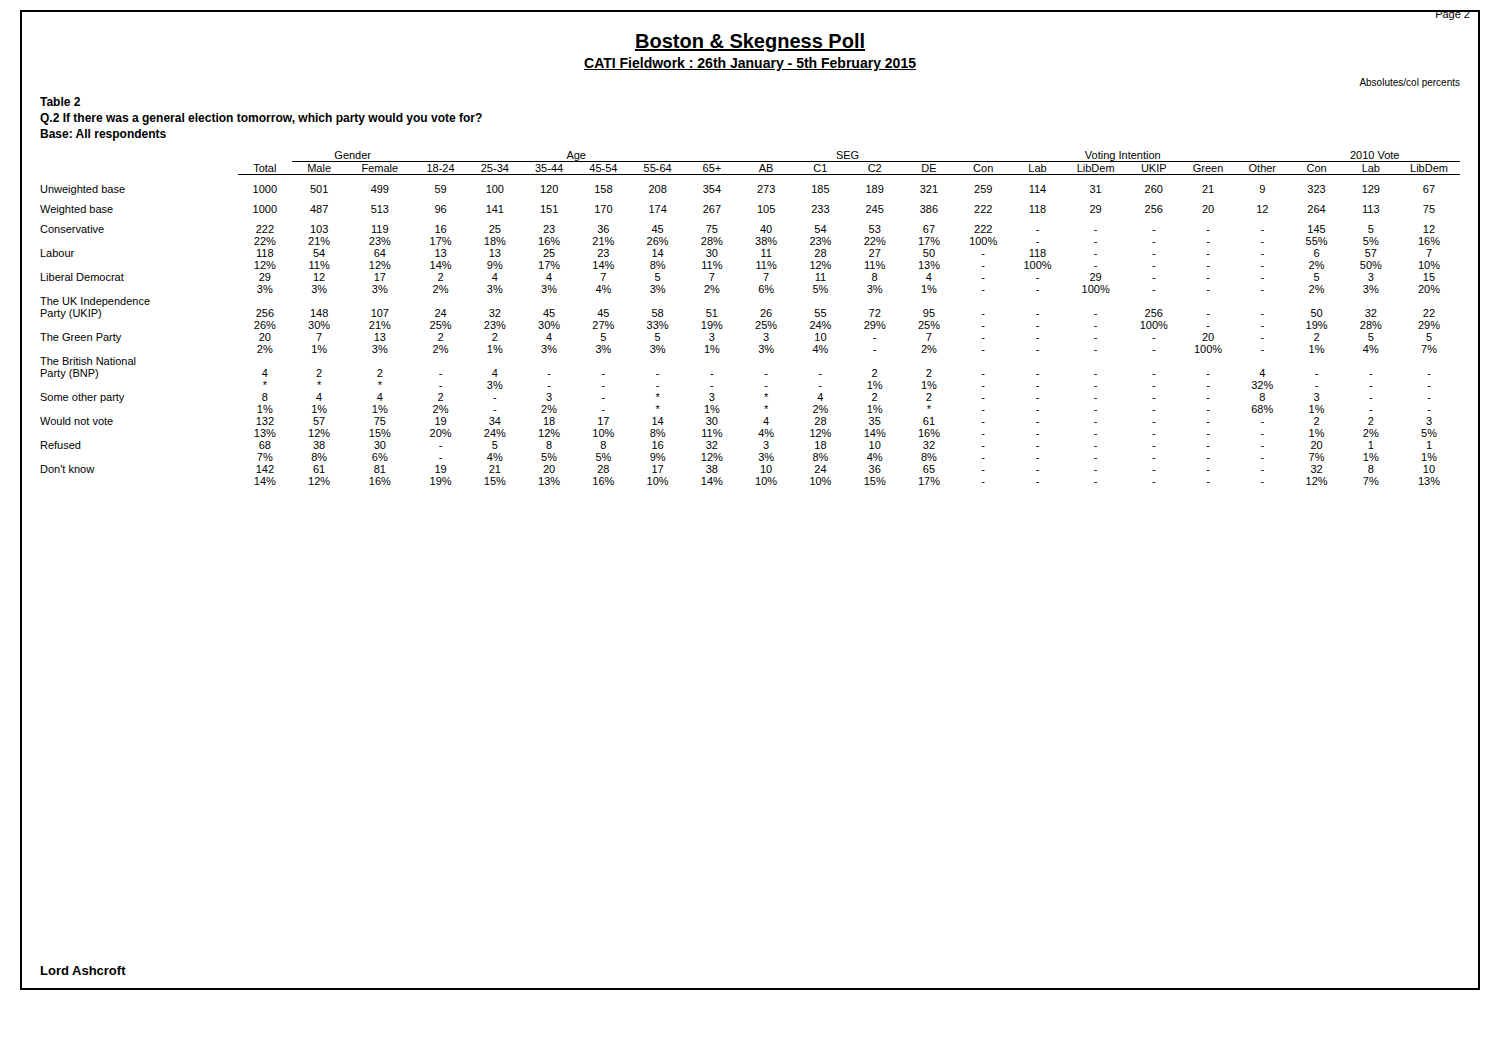Page 2
Boston & Skegness Poll
CATI Fieldwork : 26th January - 5th February 2015
Absolutes/col percents
Table 2
Q.2 If there was a general election tomorrow, which party would you vote for?
Base: All respondents
| | | Gender | Age | SEG | Voting Intention | 2010 Vote |
| | Total | Male | Female | 18-24 | 25-34 | 35-44 | 45-54 | 55-64 | 65+ | AB | C1 | C2 | DE | Con | Lab | LibDem | UKIP | Green | Other | Con | Lab | LibDem |
| Unweighted base | 1000 | 501 | 499 | 59 | 100 | 120 | 158 | 208 | 354 | 273 | 185 | 189 | 321 | 259 | 114 | 31 | 260 | 21 | 9 | 323 | 129 | 67 |
| Weighted base | 1000 | 487 | 513 | 96 | 141 | 151 | 170 | 174 | 267 | 105 | 233 | 245 | 386 | 222 | 118 | 29 | 256 | 20 | 12 | 264 | 113 | 75 |
| Conservative | 222 | 103 | 119 | 16 | 25 | 23 | 36 | 45 | 75 | 40 | 54 | 53 | 67 | 222 | - | - | - | - | - | 145 | 5 | 12 |
| | 22% | 21% | 23% | 17% | 18% | 16% | 21% | 26% | 28% | 38% | 23% | 22% | 17% | 100% | - | - | - | - | - | 55% | 5% | 16% |
| Labour | 118 | 54 | 64 | 13 | 13 | 25 | 23 | 14 | 30 | 11 | 28 | 27 | 50 | - | 118 | - | - | - | - | 6 | 57 | 7 |
| | 12% | 11% | 12% | 14% | 9% | 17% | 14% | 8% | 11% | 11% | 12% | 11% | 13% | - | 100% | - | - | - | - | 2% | 50% | 10% |
| Liberal Democrat | 29 | 12 | 17 | 2 | 4 | 4 | 7 | 5 | 7 | 7 | 11 | 8 | 4 | - | - | 29 | - | - | - | 5 | 3 | 15 |
| | 3% | 3% | 3% | 2% | 3% | 3% | 4% | 3% | 2% | 6% | 5% | 3% | 1% | - | - | 100% | - | - | - | 2% | 3% | 20% |
| The UK Independence Party (UKIP) | 256 | 148 | 107 | 24 | 32 | 45 | 45 | 58 | 51 | 26 | 55 | 72 | 95 | - | - | - | 256 | - | - | 50 | 32 | 22 |
| | 26% | 30% | 21% | 25% | 23% | 30% | 27% | 33% | 19% | 25% | 24% | 29% | 25% | - | - | - | 100% | - | - | 19% | 28% | 29% |
| The Green Party | 20 | 7 | 13 | 2 | 2 | 4 | 5 | 5 | 3 | 3 | 10 | - | 7 | - | - | - | - | 20 | - | 2 | 5 | 5 |
| | 2% | 1% | 3% | 2% | 1% | 3% | 3% | 3% | 1% | 3% | 4% | - | 2% | - | - | - | - | 100% | - | 1% | 4% | 7% |
| The British National Party (BNP) | 4 | 2 | 2 | - | 4 | - | - | - | - | - | - | 2 | 2 | - | - | - | - | - | 4 | - | - | - |
| | * | * | * | - | 3% | - | - | - | - | - | - | 1% | 1% | - | - | - | - | - | 32% | - | - | - |
| Some other party | 8 | 4 | 4 | 2 | - | 3 | - | * | 3 | * | 4 | 2 | 2 | - | - | - | - | - | 8 | 3 | - | - |
| | 1% | 1% | 1% | 2% | - | 2% | - | * | 1% | * | 2% | 1% | * | - | - | - | - | - | 68% | 1% | - | - |
| Would not vote | 132 | 57 | 75 | 19 | 34 | 18 | 17 | 14 | 30 | 4 | 28 | 35 | 61 | - | - | - | - | - | - | 2 | 2 | 3 |
| | 13% | 12% | 15% | 20% | 24% | 12% | 10% | 8% | 11% | 4% | 12% | 14% | 16% | - | - | - | - | - | - | 1% | 2% | 5% |
| Refused | 68 | 38 | 30 | - | 5 | 8 | 8 | 16 | 32 | 3 | 18 | 10 | 32 | - | - | - | - | - | - | 20 | 1 | 1 |
| | 7% | 8% | 6% | - | 4% | 5% | 5% | 9% | 12% | 3% | 8% | 4% | 8% | - | - | - | - | - | - | 7% | 1% | 1% |
| Don't know | 142 | 61 | 81 | 19 | 21 | 20 | 28 | 17 | 38 | 10 | 24 | 36 | 65 | - | - | - | - | - | - | 32 | 8 | 10 |
| | 14% | 12% | 16% | 19% | 15% | 13% | 16% | 10% | 14% | 10% | 10% | 15% | 17% | - | - | - | - | - | - | 12% | 7% | 13% |
Lord Ashcroft